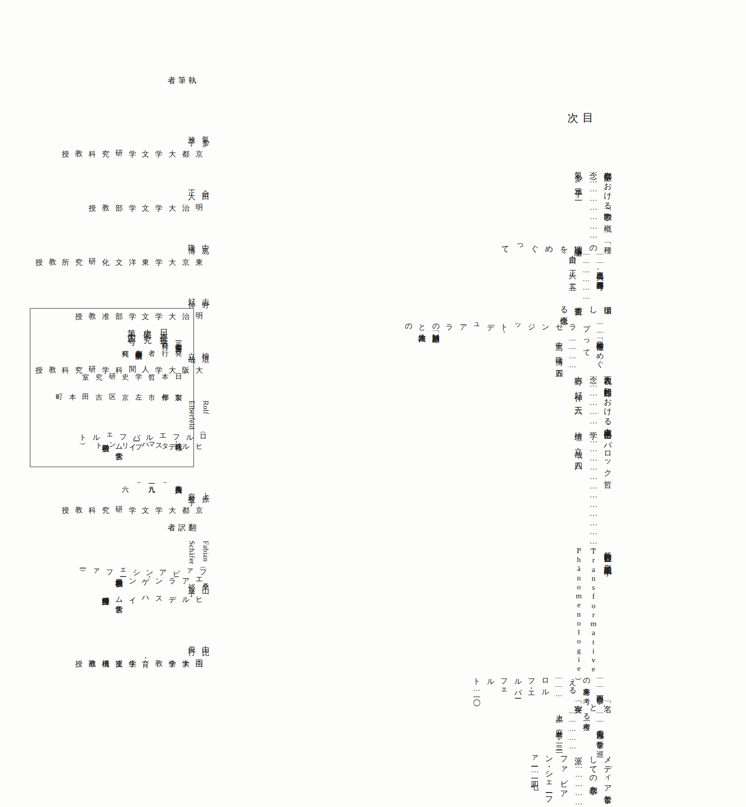目　　次
京都学派における「宗教」の概念……………………氣多　雅子…一
「種の論理」論争をめぐって ――高橋里美、務台理作再考――…………合田　正人…二五
循環し、競合する概念 ――プラセンジット・デュアラの「対話的超越」と鈴木大拙の 「日本的霊性」をめぐって――……中島　隆博…四五
大西祝と和辻哲郎における忠孝概念………………志野　好伸…六三
西田とバロック哲学…………………………………檜垣　立哉…八四
行為的直観と形成的現象学（Transformative Phänomenologie） ――西田哲学の将来を考える――…ロルフ・エルバーフェルト…一〇〇
「名」と「実存」 ――九鬼周造の哲学を巡る一考察――………上原　麻有子…一二三
メディア哲学としての京都学派………………ファビアン・シェーファー…一四七
執　筆　者
氣多　雅子 京都大学文学研究科教授
合田　正人 明治大学文学部教授
中島　隆博 東京大学東洋文化研究所教授
志野　好伸 明治大学文学部准教授
檜垣　立哉 大阪大学人間科学研究科教授
Rolf Elberfeld （ロルフ・エルバーフェルト） ヒルデスハイム大学哲学科教授
上原　麻有子 京都大学文学研究科教授
Fabian Schäfer （ファビアン・シェーファー） エアランゲン大学日本学科教授
翻　訳　者
桑山　裕喜子 ヒルデスハイム大学哲学科博士課程
由比　俊行 岡山大学全学教育・学生支援機構准教授
日本哲学史研究　第十四号
二〇一七年十二月二十五日　発行
発行者京都大学大学院文学研究科
日本哲学史研究室
京都市左京区吉田本町
製　作
株式会社タマプリント
青梅市長渕八－一九八－六